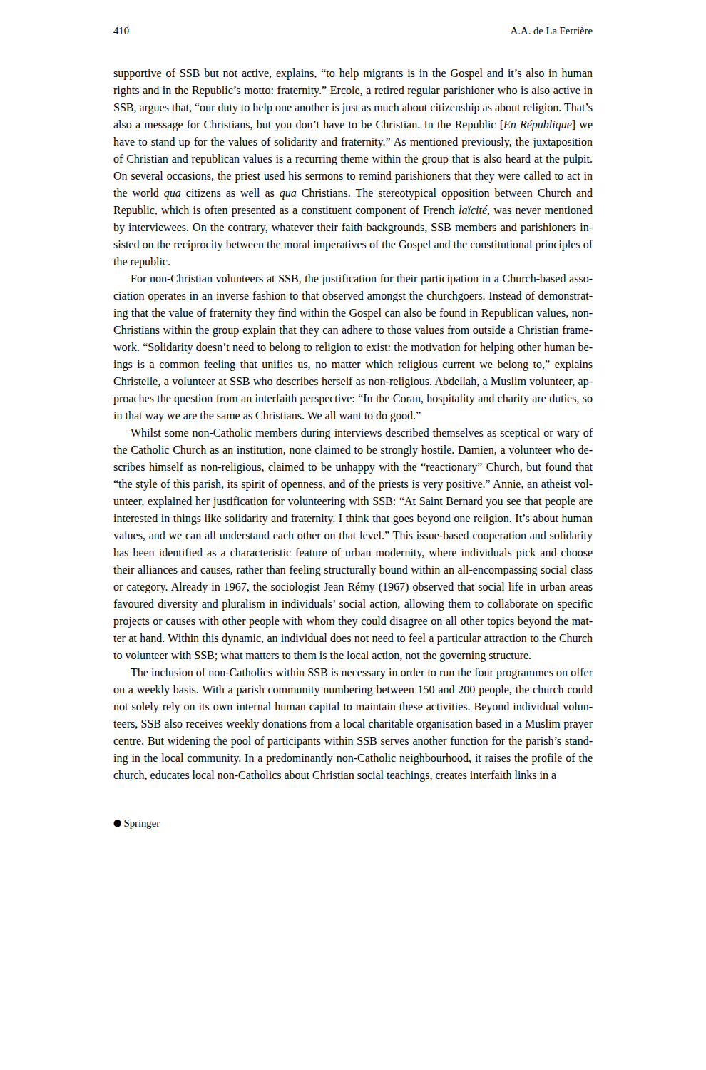410 A.A. de La Ferrière
supportive of SSB but not active, explains, “to help migrants is in the Gospel and it’s also in human rights and in the Republic’s motto: fraternity.” Ercole, a retired regular parishioner who is also active in SSB, argues that, “our duty to help one another is just as much about citizenship as about religion. That’s also a message for Christians, but you don’t have to be Christian. In the Republic [En République] we have to stand up for the values of solidarity and fraternity.” As mentioned previously, the juxtaposition of Christian and republican values is a recurring theme within the group that is also heard at the pulpit. On several occasions, the priest used his sermons to remind parishioners that they were called to act in the world qua citizens as well as qua Christians. The stereotypical opposition between Church and Republic, which is often presented as a constituent component of French laïcité, was never mentioned by interviewees. On the contrary, whatever their faith backgrounds, SSB members and parishioners insisted on the reciprocity between the moral imperatives of the Gospel and the constitutional principles of the republic.
For non-Christian volunteers at SSB, the justification for their participation in a Church-based association operates in an inverse fashion to that observed amongst the churchgoers. Instead of demonstrating that the value of fraternity they find within the Gospel can also be found in Republican values, non-Christians within the group explain that they can adhere to those values from outside a Christian framework. “Solidarity doesn’t need to belong to religion to exist: the motivation for helping other human beings is a common feeling that unifies us, no matter which religious current we belong to,” explains Christelle, a volunteer at SSB who describes herself as non-religious. Abdellah, a Muslim volunteer, approaches the question from an interfaith perspective: “In the Coran, hospitality and charity are duties, so in that way we are the same as Christians. We all want to do good.”
Whilst some non-Catholic members during interviews described themselves as sceptical or wary of the Catholic Church as an institution, none claimed to be strongly hostile. Damien, a volunteer who describes himself as non-religious, claimed to be unhappy with the “reactionary” Church, but found that “the style of this parish, its spirit of openness, and of the priests is very positive.” Annie, an atheist volunteer, explained her justification for volunteering with SSB: “At Saint Bernard you see that people are interested in things like solidarity and fraternity. I think that goes beyond one religion. It’s about human values, and we can all understand each other on that level.” This issue-based cooperation and solidarity has been identified as a characteristic feature of urban modernity, where individuals pick and choose their alliances and causes, rather than feeling structurally bound within an all-encompassing social class or category. Already in 1967, the sociologist Jean Rémy (1967) observed that social life in urban areas favoured diversity and pluralism in individuals’ social action, allowing them to collaborate on specific projects or causes with other people with whom they could disagree on all other topics beyond the matter at hand. Within this dynamic, an individual does not need to feel a particular attraction to the Church to volunteer with SSB; what matters to them is the local action, not the governing structure.
The inclusion of non-Catholics within SSB is necessary in order to run the four programmes on offer on a weekly basis. With a parish community numbering between 150 and 200 people, the church could not solely rely on its own internal human capital to maintain these activities. Beyond individual volunteers, SSB also receives weekly donations from a local charitable organisation based in a Muslim prayer centre. But widening the pool of participants within SSB serves another function for the parish’s standing in the local community. In a predominantly non-Catholic neighbourhood, it raises the profile of the church, educates local non-Catholics about Christian social teachings, creates interfaith links in a
Springer